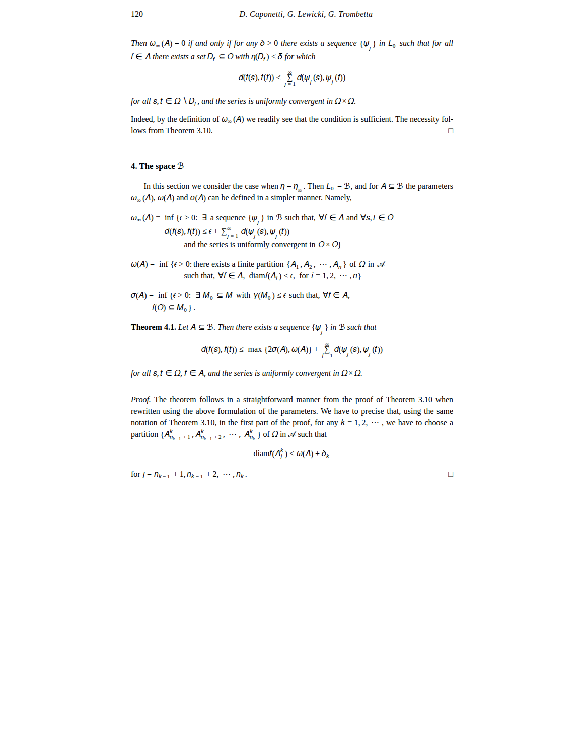120 D. Caponetti, G. Lewicki, G. Trombetta
Then ω∞(A)=0 if and only if for any δ>0 there exists a sequence {ψj} in L0 such that for all f∈A there exists a set Df⊆Ω with η(Df)<δ for which
d(f(s),f(t)) ≤ ∑ j=1 ∞ d(ψj(s),ψj(t))
for all s,t∈Ω∖Df, and the series is uniformly convergent in Ω×Ω.
Indeed, by the definition of ω∞(A) we readily see that the condition is sufficient. The necessity follows from Theorem 3.10.□
4. The space ℬ
In this section we consider the case when η=η∞. Then L0=ℬ, and for A⊆ℬ the parameters ω∞(A), ω(A) and σ(A) can be defined in a simpler manner. Namely,
ω∞(A)= inf{ ϵ>0: ∃ a sequence {ψj} inℬ such that, ∀f∈A and ∀s,t∈Ω d(f(s),f(t)) ≤ϵ+ ∑j=1∞ d(ψj(s),ψj(t)) and the series is uniformly convergent in Ω×Ω}
ω(A)= inf{ ϵ>0: there exists a finite partition {A1,A2,⋯,An} ofΩ in𝒜 such that, ∀f∈A, diamf(Ai)≤ϵ, for i=1,2,⋯,n}
σ(A)= inf{ ϵ>0: ∃ M0⊆M with γ(M0)≤ϵ such that, ∀f∈A, f(Ω)⊆M0}.
Theorem 4.1. Let A⊆ℬ. Then there exists a sequence {ψj} in ℬ such that
d(f(s),f(t)) ≤ max{2σ(A),ω(A)} + ∑j=1∞ d(ψj(s),ψj(t))
for all s,t∈Ω, f∈A, and the series is uniformly convergent in Ω×Ω.
Proof. The theorem follows in a straightforward manner from the proof of Theorem 3.10 when rewritten using the above formulation of the parameters. We have to precise that, using the same notation of Theorem 3.10, in the first part of the proof, for any k=1,2,⋯, we have to choose a partition {Ank−1+1k,Ank−1+2k,⋯, Ankk} of Ω in 𝒜 such that
diamf(Ajk) ≤ ω(A)+δk
for j=nk−1+1,nk−1+2,⋯,nk.□